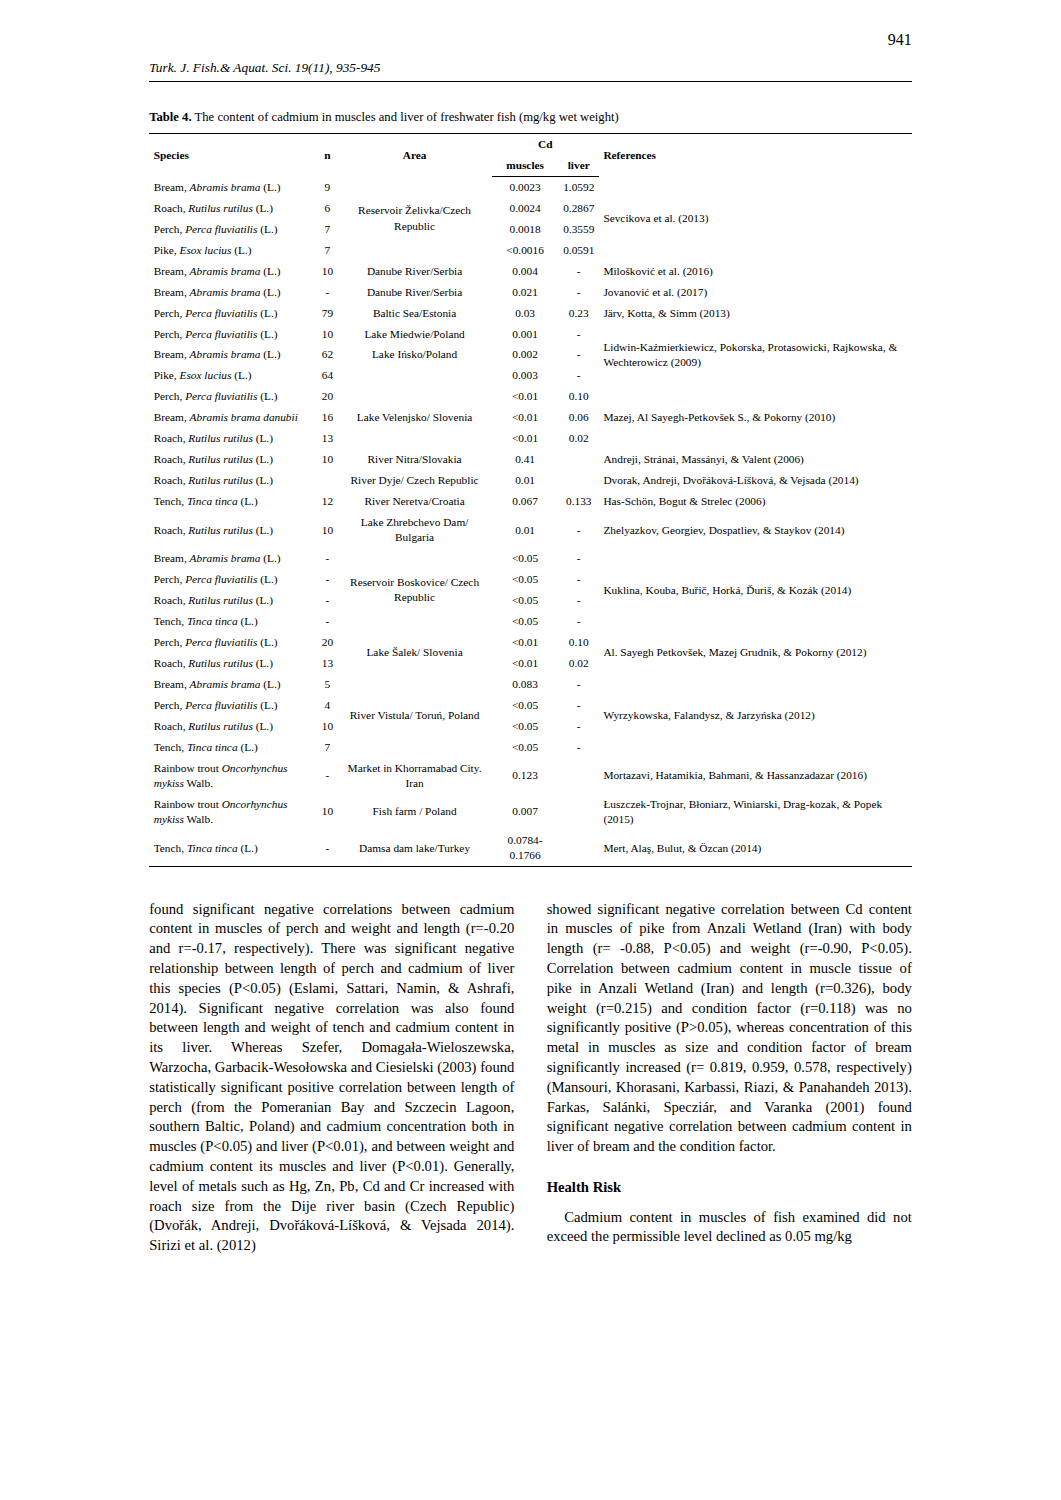941
Turk. J. Fish.& Aquat. Sci. 19(11), 935-945
Table 4. The content of cadmium in muscles and liver of freshwater fish (mg/kg wet weight)
| Species | n | Area | Cd | References |
| --- | --- | --- | --- | --- |
| muscles | liver |
| Bream, Abramis brama (L.) | 9 | Reservoir Želivka/Czech Republic | 0.0023 | 1.0592 | Sevcikova et al. (2013) |
| Roach, Rutilus rutilus (L.) | 6 | 0.0024 | 0.2867 |
| Perch, Perca fluviatilis (L.) | 7 | 0.0018 | 0.3559 |
| Pike, Esox lucius (L.) | 7 | <0.0016 | 0.0591 |
| Bream, Abramis brama (L.) | 10 | Danube River/Serbia | 0.004 | - | Milošković et al. (2016) |
| Bream, Abramis brama (L.) | - | Danube River/Serbia | 0.021 | - | Jovanović et al. (2017) |
| Perch, Perca fluviatilis (L.) | 79 | Baltic Sea/Estonia | 0.03 | 0.23 | Järv, Kotta, & Simm (2013) |
| Perch, Perca fluviatilis (L.) | 10 | Lake Miedwie/Poland | 0.001 | - | Lidwin-Kaźmierkiewicz, Pokorska, Protasowicki, Rajkowska, & Wechterowicz (2009) |
| Bream, Abramis brama (L.) | 62 | Lake Ińsko/Poland | 0.002 | - |
| Pike, Esox lucius (L.) | 64 | | 0.003 | - |
| Perch, Perca fluviatilis (L.) | 20 | Lake Velenjsko/ Slovenia | <0.01 | 0.10 | Mazej, Al Sayegh-Petkovšek S., & Pokorny (2010) |
| Bream, Abramis brama danubii | 16 | <0.01 | 0.06 |
| Roach, Rutilus rutilus (L.) | 13 | <0.01 | 0.02 |
| Roach, Rutilus rutilus (L.) | 10 | River Nitra/Slovakia | 0.41 | | Andreji, Stránai, Massányi, & Valent (2006) |
| Roach, Rutilus rutilus (L.) | | River Dyje/ Czech Republic | 0.01 | | Dvorak, Andreji, Dvořáková-Líšková, & Vejsada (2014) |
| Tench, Tinca tinca (L.) | 12 | River Neretva/Croatia | 0.067 | 0.133 | Has-Schön, Bogut & Strelec (2006) |
| Roach, Rutilus rutilus (L.) | 10 | Lake Zhrebchevo Dam/ Bulgaria | 0.01 | - | Zhelyazkov, Georgiev, Dospatliev, & Staykov (2014) |
| Bream, Abramis brama (L.) | - | Reservoir Boskovice/ Czech Republic | <0.05 | - | Kuklina, Kouba, Buřič, Horká, Ďuriš, & Kozák (2014) |
| Perch, Perca fluviatilis (L.) | - | <0.05 | - |
| Roach, Rutilus rutilus (L.) | - | <0.05 | - |
| Tench, Tinca tinca (L.) | - | <0.05 | - |
| Perch, Perca fluviatilis (L.) | 20 | Lake Šalek/ Slovenia | <0.01 | 0.10 | Al. Sayegh Petkovšek, Mazej Grudnik, & Pokorny (2012) |
| Roach, Rutilus rutilus (L.) | 13 | <0.01 | 0.02 |
| Bream, Abramis brama (L.) | 5 | River Vistula/ Toruń, Poland | 0.083 | - | Wyrzykowska, Falandysz, & Jarzyńska (2012) |
| Perch, Perca fluviatilis (L.) | 4 | <0.05 | - |
| Roach, Rutilus rutilus (L.) | 10 | <0.05 | - |
| Tench, Tinca tinca (L.) | 7 | <0.05 | - |
| Rainbow trout Oncorhynchus mykiss Walb. | - | Market in Khorramabad City. Iran | 0.123 | | Mortazavi, Hatamikia, Bahmani, & Hassanzadazar (2016) |
| Rainbow trout Oncorhynchus mykiss Walb. | 10 | Fish farm / Poland | 0.007 | | Łuszczek-Trojnar, Błoniarz, Winiarski, Drag-kozak, & Popek (2015) |
| Tench, Tinca tinca (L.) | - | Damsa dam lake/Turkey | 0.0784-0.1766 | | Mert, Alaş, Bulut, & Özcan (2014) |
found significant negative correlations between cadmium content in muscles of perch and weight and length (r=-0.20 and r=-0.17, respectively). There was significant negative relationship between length of perch and cadmium of liver this species (P<0.05) (Eslami, Sattari, Namin, & Ashrafi, 2014). Significant negative correlation was also found between length and weight of tench and cadmium content in its liver. Whereas Szefer, Domagała-Wieloszewska, Warzocha, Garbacik-Wesołowska and Ciesielski (2003) found statistically significant positive correlation between length of perch (from the Pomeranian Bay and Szczecin Lagoon, southern Baltic, Poland) and cadmium concentration both in muscles (P<0.05) and liver (P<0.01), and between weight and cadmium content its muscles and liver (P<0.01). Generally, level of metals such as Hg, Zn, Pb, Cd and Cr increased with roach size from the Dije river basin (Czech Republic) (Dvořák, Andreji, Dvořáková-Líšková, & Vejsada 2014). Sirizi et al. (2012)
showed significant negative correlation between Cd content in muscles of pike from Anzali Wetland (Iran) with body length (r= -0.88, P<0.05) and weight (r=-0.90, P<0.05). Correlation between cadmium content in muscle tissue of pike in Anzali Wetland (Iran) and length (r=0.326), body weight (r=0.215) and condition factor (r=0.118) was no significantly positive (P>0.05), whereas concentration of this metal in muscles as size and condition factor of bream significantly increased (r= 0.819, 0.959, 0.578, respectively) (Mansouri, Khorasani, Karbassi, Riazi, & Panahandeh 2013). Farkas, Salánki, Specziár, and Varanka (2001) found significant negative correlation between cadmium content in liver of bream and the condition factor.
Health Risk
Cadmium content in muscles of fish examined did not exceed the permissible level declined as 0.05 mg/kg